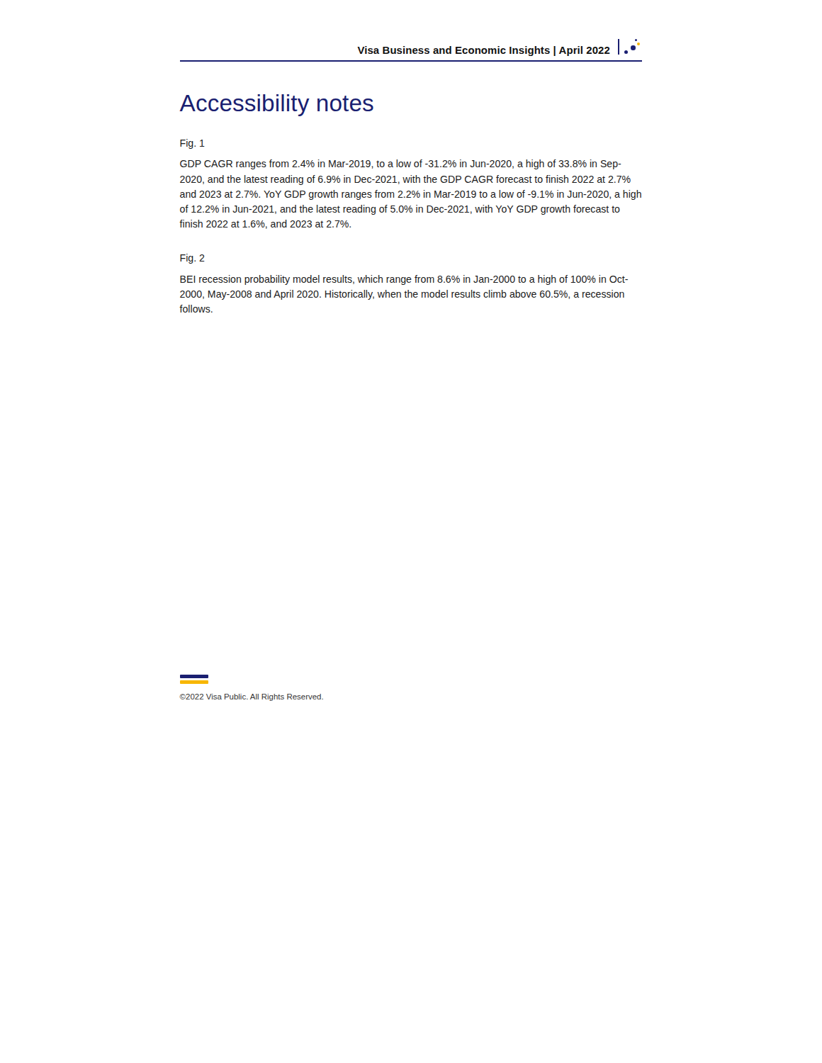Visa Business and Economic Insights | April 2022
Accessibility notes
Fig. 1
GDP CAGR ranges from 2.4% in Mar-2019, to a low of -31.2% in Jun-2020, a high of 33.8% in Sep-2020, and the latest reading of 6.9% in Dec-2021, with the GDP CAGR forecast to finish 2022 at 2.7% and 2023 at 2.7%. YoY GDP growth ranges from 2.2% in Mar-2019 to a low of -9.1% in Jun-2020, a high of 12.2% in Jun-2021, and the latest reading of 5.0% in Dec-2021, with YoY GDP growth forecast to finish 2022 at 1.6%, and 2023 at 2.7%.
Fig. 2
BEI recession probability model results, which range from 8.6% in Jan-2000 to a high of 100% in Oct-2000, May-2008 and April 2020. Historically, when the model results climb above 60.5%, a recession follows.
©2022 Visa Public. All Rights Reserved.